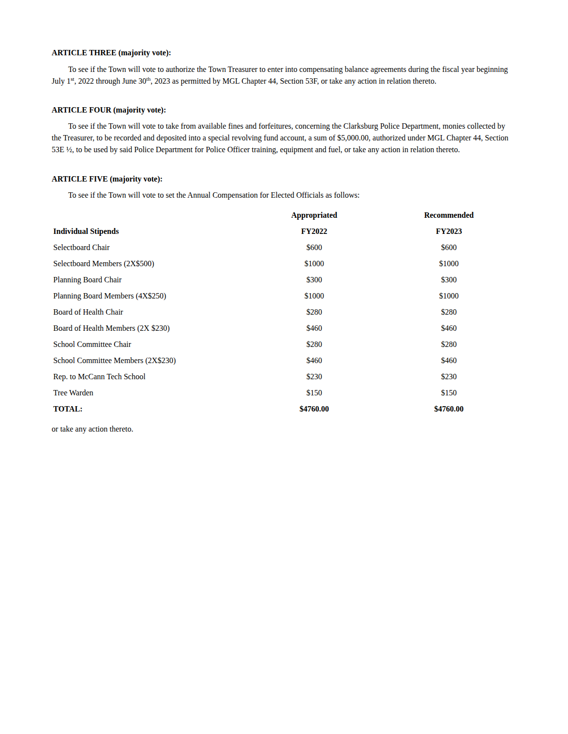ARTICLE THREE (majority vote):
To see if the Town will vote to authorize the Town Treasurer to enter into compensating balance agreements during the fiscal year beginning July 1st, 2022 through June 30th, 2023 as permitted by MGL Chapter 44, Section 53F, or take any action in relation thereto.
ARTICLE FOUR (majority vote):
To see if the Town will vote to take from available fines and forfeitures, concerning the Clarksburg Police Department, monies collected by the Treasurer, to be recorded and deposited into a special revolving fund account, a sum of $5,000.00, authorized under MGL Chapter 44, Section 53E ½, to be used by said Police Department for Police Officer training, equipment and fuel, or take any action in relation thereto.
ARTICLE FIVE (majority vote):
To see if the Town will vote to set the Annual Compensation for Elected Officials as follows:
| | Appropriated | Recommended |
| --- | --- | --- |
| Individual Stipends | FY2022 | FY2023 |
| Selectboard Chair | $600 | $600 |
| Selectboard Members (2X$500) | $1000 | $1000 |
| Planning Board Chair | $300 | $300 |
| Planning Board Members (4X$250) | $1000 | $1000 |
| Board of Health Chair | $280 | $280 |
| Board of Health Members (2X $230) | $460 | $460 |
| School Committee Chair | $280 | $280 |
| School Committee Members (2X$230) | $460 | $460 |
| Rep. to McCann Tech School | $230 | $230 |
| Tree Warden | $150 | $150 |
| TOTAL: | $4760.00 | $4760.00 |
or take any action thereto.